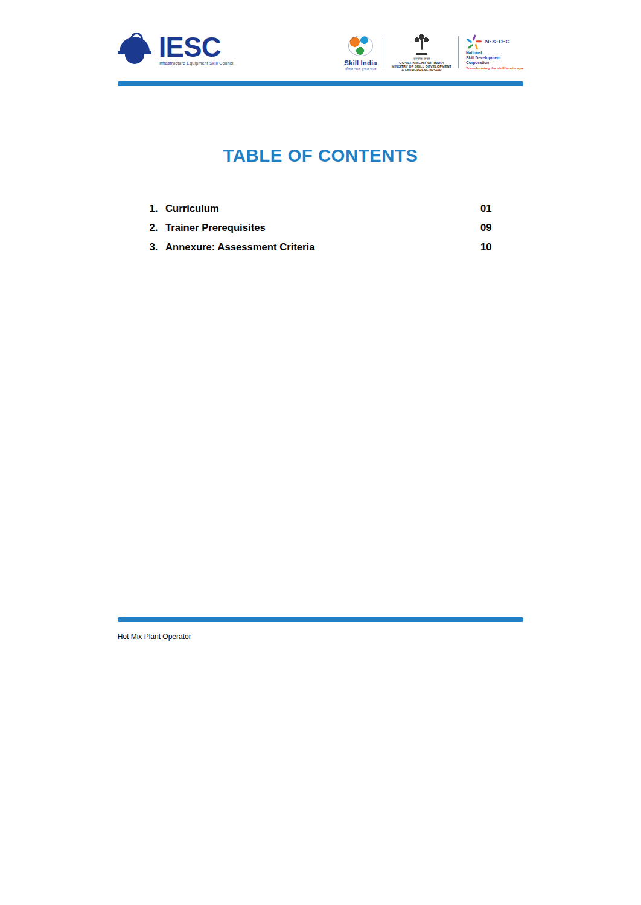IESC
Infrastructure Equipment Skill Council
Skill India
कौशल भारत-कुशल भारत
सत्यमेव जयते
GOVERNMENT OF INDIA
MINISTRY OF SKILL DEVELOPMENT
& ENTREPRENEURSHIP
N·S·D·C
National
Skill Development
Corporation
Transforming the skill landscape
TABLE OF CONTENTS
Curriculum 01
Trainer Prerequisites 09
Annexure: Assessment Criteria 10
Hot Mix Plant Operator